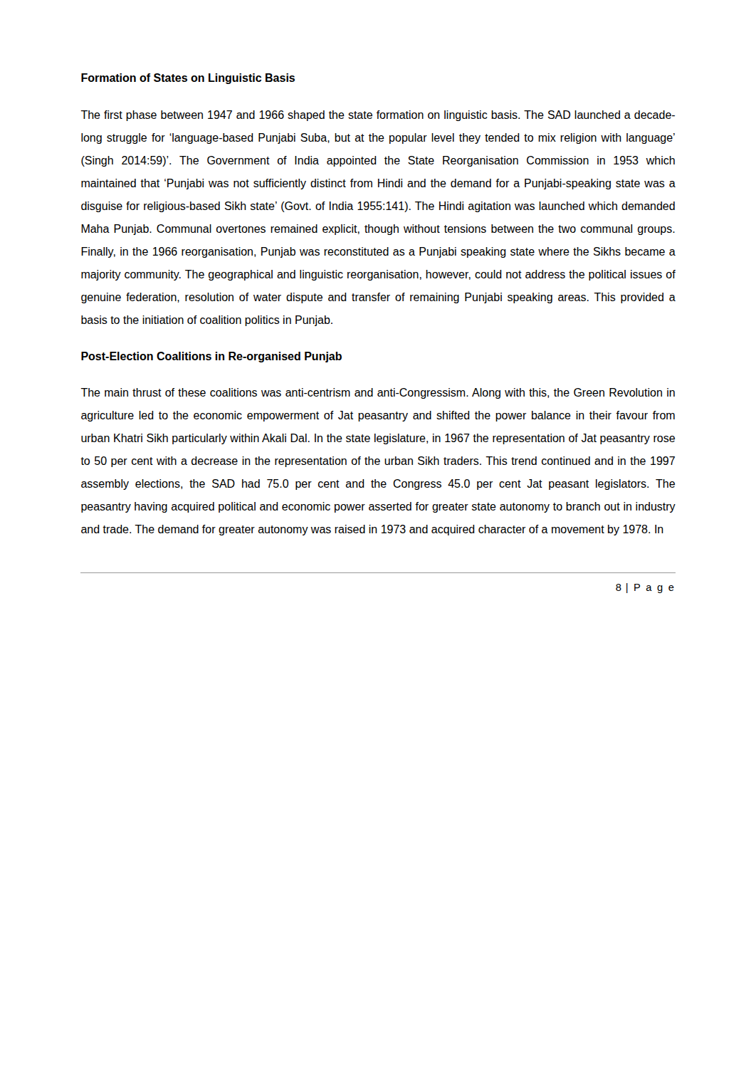Formation of States on Linguistic Basis
The first phase between 1947 and 1966 shaped the state formation on linguistic basis. The SAD launched a decade-long struggle for ‘language-based Punjabi Suba, but at the popular level they tended to mix religion with language’ (Singh 2014:59)’. The Government of India appointed the State Reorganisation Commission in 1953 which maintained that ‘Punjabi was not sufficiently distinct from Hindi and the demand for a Punjabi-speaking state was a disguise for religious-based Sikh state’ (Govt. of India 1955:141). The Hindi agitation was launched which demanded Maha Punjab. Communal overtones remained explicit, though without tensions between the two communal groups. Finally, in the 1966 reorganisation, Punjab was reconstituted as a Punjabi speaking state where the Sikhs became a majority community. The geographical and linguistic reorganisation, however, could not address the political issues of genuine federation, resolution of water dispute and transfer of remaining Punjabi speaking areas. This provided a basis to the initiation of coalition politics in Punjab.
Post-Election Coalitions in Re-organised Punjab
The main thrust of these coalitions was anti-centrism and anti-Congressism. Along with this, the Green Revolution in agriculture led to the economic empowerment of Jat peasantry and shifted the power balance in their favour from urban Khatri Sikh particularly within Akali Dal. In the state legislature, in 1967 the representation of Jat peasantry rose to 50 per cent with a decrease in the representation of the urban Sikh traders. This trend continued and in the 1997 assembly elections, the SAD had 75.0 per cent and the Congress 45.0 per cent Jat peasant legislators. The peasantry having acquired political and economic power asserted for greater state autonomy to branch out in industry and trade. The demand for greater autonomy was raised in 1973 and acquired character of a movement by 1978. In
8 | P a g e